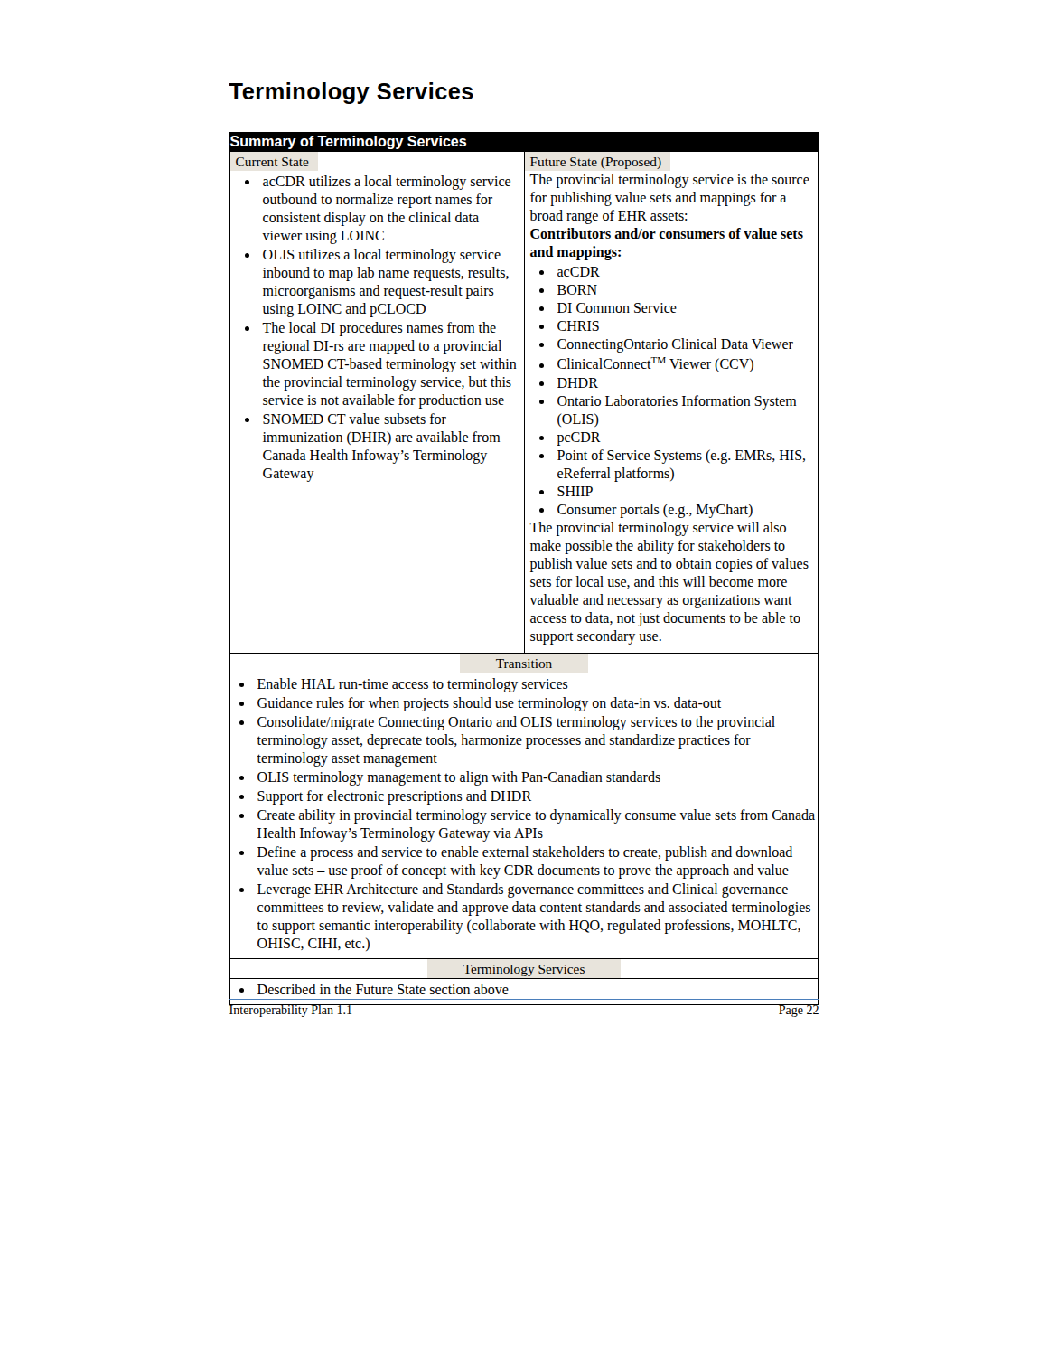Terminology Services
| Summary of Terminology Services |
| Current State acCDR utilizes a local terminology service outbound to normalize report names for consistent display on the clinical data viewer using LOINC OLIS utilizes a local terminology service inbound to map lab name requests, results, microorganisms and request-result pairs using LOINC and pCLOCD The local DI procedures names from the regional DI-rs are mapped to a provincial SNOMED CT-based terminology set within the provincial terminology service, but this service is not available for production use SNOMED CT value subsets for immunization (DHIR) are available from Canada Health Infoway’s Terminology Gateway | Future State (Proposed) The provincial terminology service is the source for publishing value sets and mappings for a broad range of EHR assets: Contributors and/or consumers of value sets and mappings: acCDR BORN DI Common Service CHRIS ConnectingOntario Clinical Data Viewer ClinicalConnect TM Viewer (CCV) DHDR Ontario Laboratories Information System (OLIS) pcCDR Point of Service Systems (e.g. EMRs, HIS, eReferral platforms) SHIIP Consumer portals (e.g., MyChart) The provincial terminology service will also make possible the ability for stakeholders to publish value sets and to obtain copies of values sets for local use, and this will become more valuable and necessary as organizations want access to data, not just documents to be able to support secondary use. |
| Transition |
| Enable HIAL run-time access to terminology services Guidance rules for when projects should use terminology on data-in vs. data-out Consolidate/migrate Connecting Ontario and OLIS terminology services to the provincial terminology asset, deprecate tools, harmonize processes and standardize practices for terminology asset management OLIS terminology management to align with Pan-Canadian standards Support for electronic prescriptions and DHDR Create ability in provincial terminology service to dynamically consume value sets from Canada Health Infoway’s Terminology Gateway via APIs Define a process and service to enable external stakeholders to create, publish and download value sets – use proof of concept with key CDR documents to prove the approach and value Leverage EHR Architecture and Standards governance committees and Clinical governance committees to review, validate and approve data content standards and associated terminologies to support semantic interoperability (collaborate with HQO, regulated professions, MOHLTC, OHISC, CIHI, etc.) |
| Terminology Services |
| Described in the Future State section above |
Interoperability Plan 1.1 Page 22